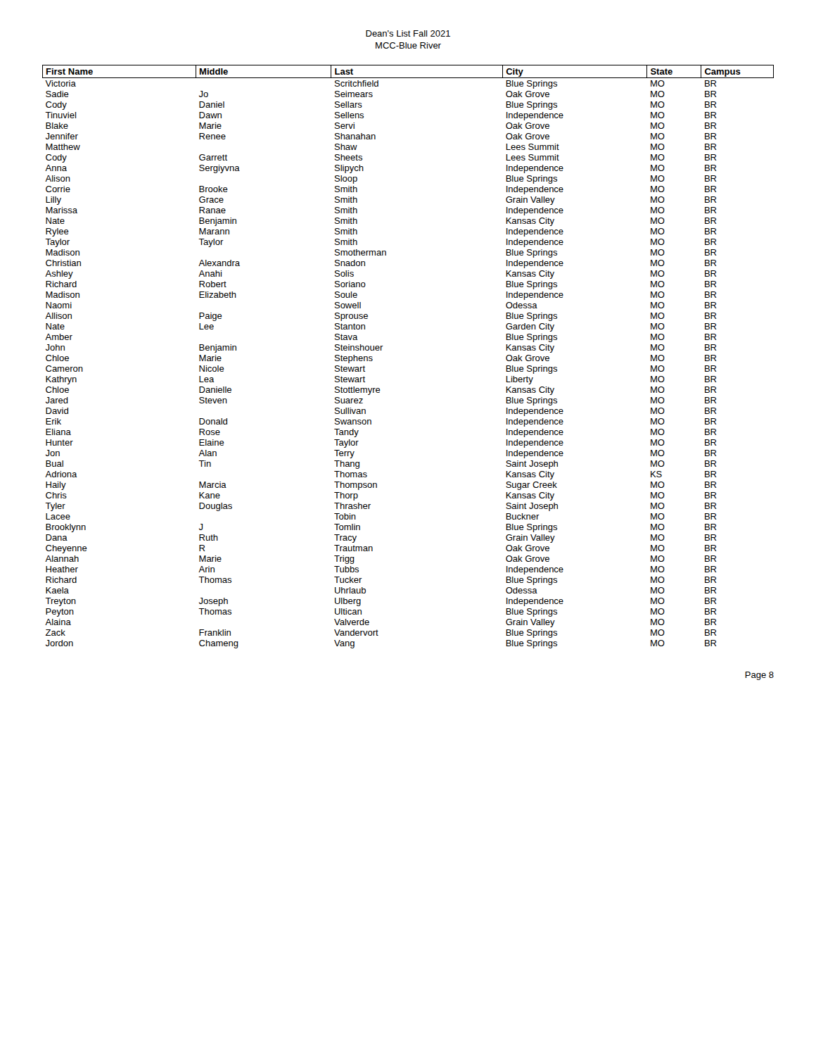Dean's List Fall 2021
MCC-Blue River
| First Name | Middle | Last | City | State | Campus |
| --- | --- | --- | --- | --- | --- |
| Victoria | | Scritchfield | Blue Springs | MO | BR |
| Sadie | Jo | Seimears | Oak Grove | MO | BR |
| Cody | Daniel | Sellars | Blue Springs | MO | BR |
| Tinuviel | Dawn | Sellens | Independence | MO | BR |
| Blake | Marie | Servi | Oak Grove | MO | BR |
| Jennifer | Renee | Shanahan | Oak Grove | MO | BR |
| Matthew | | Shaw | Lees Summit | MO | BR |
| Cody | Garrett | Sheets | Lees Summit | MO | BR |
| Anna | Sergiyvna | Slipych | Independence | MO | BR |
| Alison | | Sloop | Blue Springs | MO | BR |
| Corrie | Brooke | Smith | Independence | MO | BR |
| Lilly | Grace | Smith | Grain Valley | MO | BR |
| Marissa | Ranae | Smith | Independence | MO | BR |
| Nate | Benjamin | Smith | Kansas City | MO | BR |
| Rylee | Marann | Smith | Independence | MO | BR |
| Taylor | Taylor | Smith | Independence | MO | BR |
| Madison | | Smotherman | Blue Springs | MO | BR |
| Christian | Alexandra | Snadon | Independence | MO | BR |
| Ashley | Anahi | Solis | Kansas City | MO | BR |
| Richard | Robert | Soriano | Blue Springs | MO | BR |
| Madison | Elizabeth | Soule | Independence | MO | BR |
| Naomi | | Sowell | Odessa | MO | BR |
| Allison | Paige | Sprouse | Blue Springs | MO | BR |
| Nate | Lee | Stanton | Garden City | MO | BR |
| Amber | | Stava | Blue Springs | MO | BR |
| John | Benjamin | Steinshouer | Kansas City | MO | BR |
| Chloe | Marie | Stephens | Oak Grove | MO | BR |
| Cameron | Nicole | Stewart | Blue Springs | MO | BR |
| Kathryn | Lea | Stewart | Liberty | MO | BR |
| Chloe | Danielle | Stottlemyre | Kansas City | MO | BR |
| Jared | Steven | Suarez | Blue Springs | MO | BR |
| David | | Sullivan | Independence | MO | BR |
| Erik | Donald | Swanson | Independence | MO | BR |
| Eliana | Rose | Tandy | Independence | MO | BR |
| Hunter | Elaine | Taylor | Independence | MO | BR |
| Jon | Alan | Terry | Independence | MO | BR |
| Bual | Tin | Thang | Saint Joseph | MO | BR |
| Adriona | | Thomas | Kansas City | KS | BR |
| Haily | Marcia | Thompson | Sugar Creek | MO | BR |
| Chris | Kane | Thorp | Kansas City | MO | BR |
| Tyler | Douglas | Thrasher | Saint Joseph | MO | BR |
| Lacee | | Tobin | Buckner | MO | BR |
| Brooklynn | J | Tomlin | Blue Springs | MO | BR |
| Dana | Ruth | Tracy | Grain Valley | MO | BR |
| Cheyenne | R | Trautman | Oak Grove | MO | BR |
| Alannah | Marie | Trigg | Oak Grove | MO | BR |
| Heather | Arin | Tubbs | Independence | MO | BR |
| Richard | Thomas | Tucker | Blue Springs | MO | BR |
| Kaela | | Uhrlaub | Odessa | MO | BR |
| Treyton | Joseph | Ulberg | Independence | MO | BR |
| Peyton | Thomas | Ultican | Blue Springs | MO | BR |
| Alaina | | Valverde | Grain Valley | MO | BR |
| Zack | Franklin | Vandervort | Blue Springs | MO | BR |
| Jordon | Chameng | Vang | Blue Springs | MO | BR |
Page 8